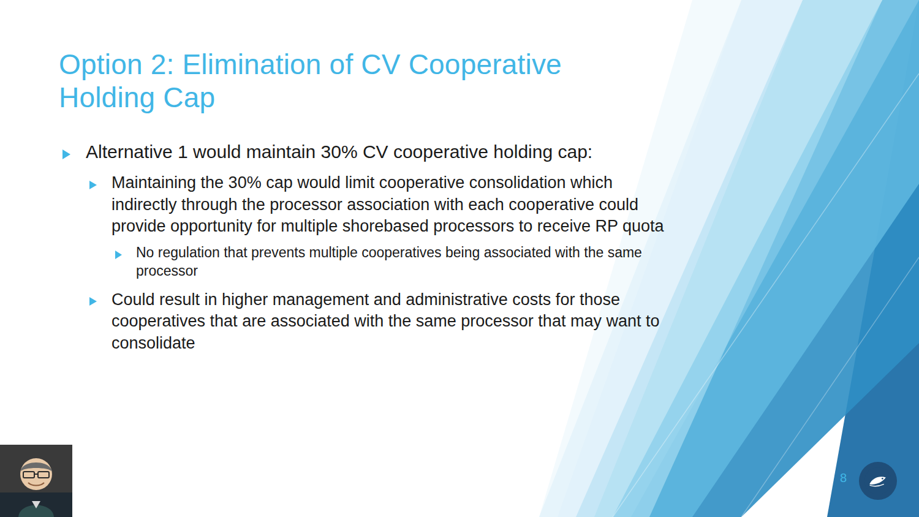Option 2: Elimination of CV Cooperative Holding Cap
Alternative 1 would maintain 30% CV cooperative holding cap:
Maintaining the 30% cap would limit cooperative consolidation which indirectly through the processor association with each cooperative could provide opportunity for multiple shorebased processors to receive RP quota
No regulation that prevents multiple cooperatives being associated with the same processor
Could result in higher management and administrative costs for those cooperatives that are associated with the same processor that may want to consolidate
8